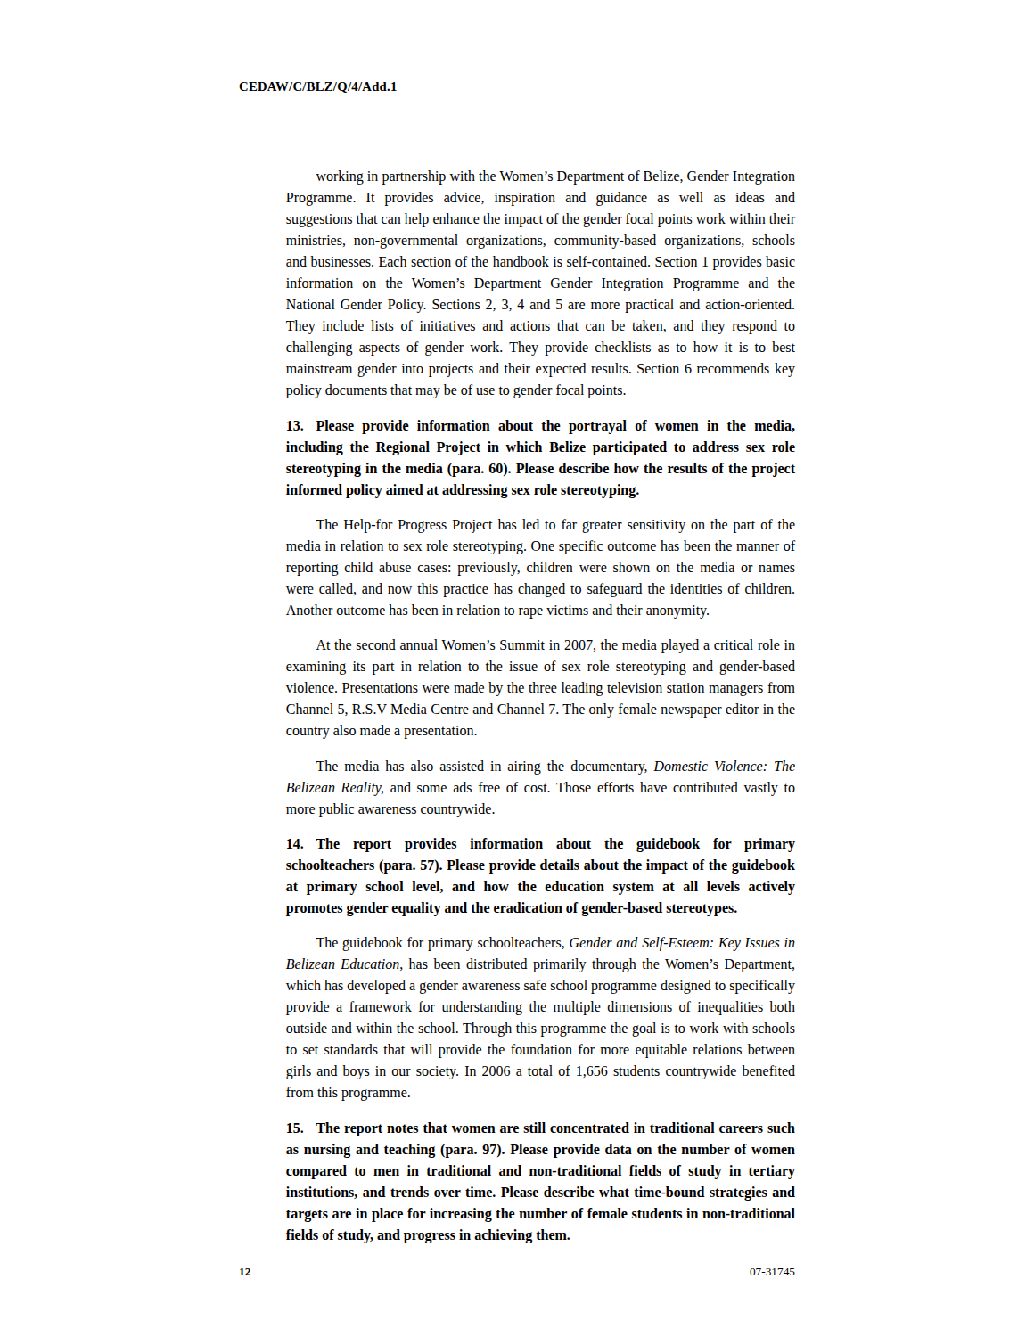CEDAW/C/BLZ/Q/4/Add.1
working in partnership with the Women’s Department of Belize, Gender Integration Programme. It provides advice, inspiration and guidance as well as ideas and suggestions that can help enhance the impact of the gender focal points work within their ministries, non-governmental organizations, community-based organizations, schools and businesses. Each section of the handbook is self-contained. Section 1 provides basic information on the Women’s Department Gender Integration Programme and the National Gender Policy. Sections 2, 3, 4 and 5 are more practical and action-oriented. They include lists of initiatives and actions that can be taken, and they respond to challenging aspects of gender work. They provide checklists as to how it is to best mainstream gender into projects and their expected results. Section 6 recommends key policy documents that may be of use to gender focal points.
13. Please provide information about the portrayal of women in the media, including the Regional Project in which Belize participated to address sex role stereotyping in the media (para. 60). Please describe how the results of the project informed policy aimed at addressing sex role stereotyping.
The Help-for Progress Project has led to far greater sensitivity on the part of the media in relation to sex role stereotyping. One specific outcome has been the manner of reporting child abuse cases: previously, children were shown on the media or names were called, and now this practice has changed to safeguard the identities of children. Another outcome has been in relation to rape victims and their anonymity.
At the second annual Women’s Summit in 2007, the media played a critical role in examining its part in relation to the issue of sex role stereotyping and gender-based violence. Presentations were made by the three leading television station managers from Channel 5, R.S.V Media Centre and Channel 7. The only female newspaper editor in the country also made a presentation.
The media has also assisted in airing the documentary, Domestic Violence: The Belizean Reality, and some ads free of cost. Those efforts have contributed vastly to more public awareness countrywide.
14. The report provides information about the guidebook for primary schoolteachers (para. 57). Please provide details about the impact of the guidebook at primary school level, and how the education system at all levels actively promotes gender equality and the eradication of gender-based stereotypes.
The guidebook for primary schoolteachers, Gender and Self-Esteem: Key Issues in Belizean Education, has been distributed primarily through the Women’s Department, which has developed a gender awareness safe school programme designed to specifically provide a framework for understanding the multiple dimensions of inequalities both outside and within the school. Through this programme the goal is to work with schools to set standards that will provide the foundation for more equitable relations between girls and boys in our society. In 2006 a total of 1,656 students countrywide benefited from this programme.
15. The report notes that women are still concentrated in traditional careers such as nursing and teaching (para. 97). Please provide data on the number of women compared to men in traditional and non-traditional fields of study in tertiary institutions, and trends over time. Please describe what time-bound strategies and targets are in place for increasing the number of female students in non-traditional fields of study, and progress in achieving them.
12 07-31745